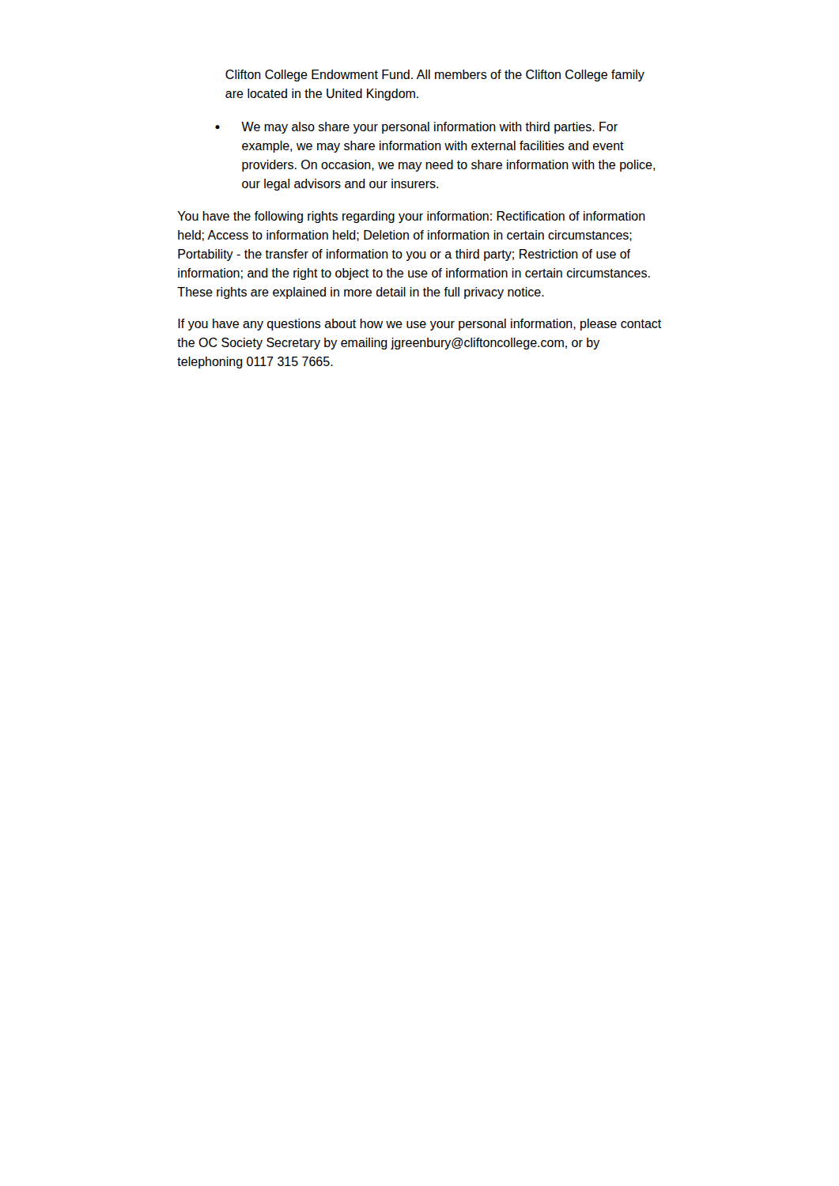Clifton College Endowment Fund. All members of the Clifton College family are located in the United Kingdom.
We may also share your personal information with third parties. For example, we may share information with external facilities and event providers. On occasion, we may need to share information with the police, our legal advisors and our insurers.
You have the following rights regarding your information: Rectification of information held; Access to information held; Deletion of information in certain circumstances; Portability - the transfer of information to you or a third party; Restriction of use of information; and the right to object to the use of information in certain circumstances. These rights are explained in more detail in the full privacy notice.
If you have any questions about how we use your personal information, please contact the OC Society Secretary by emailing jgreenbury@cliftoncollege.com, or by telephoning 0117 315 7665.